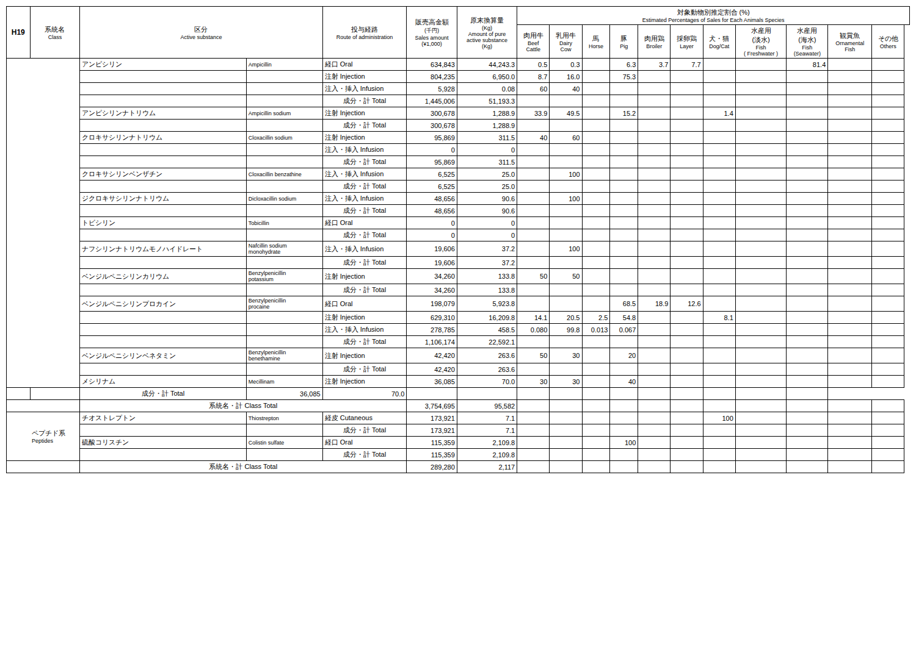| H19 | 系統名 Class | 区分 Active substance | 投与経路 Route of administration | 販売高金額 (千円) Sales amount (¥1,000) | 原末換算量 (Kg) Amount of pure active substance (Kg) | 対象動物別推定割合 (%) Estimated Percentages of Sales for Each Animals Species |
| --- | --- | --- | --- | --- | --- | --- |
| 肉用牛 Beef Cattle | 乳用牛 Dairy Cow | 馬 Horse | 豚 Pig | 肉用鶏 Broiler | 採卵鶏 Layer | 犬・猫 Dog/Cat | 水産用 (淡水) Fish ( Freshwater ) | 水産用 (海水) Fish (Seawater) | 観賞魚 Ornamental Fish | その他 Others | |
| | | アンピシリン | Ampicillin | 経口 Oral | 634,843 | 44,243.3 | 0.5 | 0.3 | | 6.3 | 3.7 | 7.7 | | | 81.4 | | | |
| | | 注射 Injection | 804,235 | 6,950.0 | 8.7 | 16.0 | | 75.3 | | | | | | | | |
| | | 注入・挿入 Infusion | 5,928 | 0.08 | 60 | 40 | | | | | | | | | | |
| | | 成分・計 Total | 1,445,006 | 51,193.3 | | | | | | | | | | | | |
| アンピシリンナトリウム | Ampicillin sodium | 注射 Injection | 300,678 | 1,288.9 | 33.9 | 49.5 | | 15.2 | | | 1.4 | | | | | |
| | | 成分・計 Total | 300,678 | 1,288.9 | | | | | | | | | | | | |
| クロキサシリンナトリウム | Cloxacillin sodium | 注射 Injection | 95,869 | 311.5 | 40 | 60 | | | | | | | | | | |
| | | 注入・挿入 Infusion | 0 | 0 | | | | | | | | | | | | |
| | | 成分・計 Total | 95,869 | 311.5 | | | | | | | | | | | | |
| クロキサシリンベンザチン | Cloxacillin benzathine | 注入・挿入 Infusion | 6,525 | 25.0 | | 100 | | | | | | | | | | |
| | | 成分・計 Total | 6,525 | 25.0 | | | | | | | | | | | | |
| ジクロキサシリンナトリウム | Dicloxacillin sodium | 注入・挿入 Infusion | 48,656 | 90.6 | | 100 | | | | | | | | | | |
| | | 成分・計 Total | 48,656 | 90.6 | | | | | | | | | | | | |
| トビシリン | Tobicillin | 経口 Oral | 0 | 0 | | | | | | | | | | | | |
| | | 成分・計 Total | 0 | 0 | | | | | | | | | | | | |
| ナフシリンナトリウムモノハイドレート | Nafcillin sodium monohydrate | 注入・挿入 Infusion | 19,606 | 37.2 | | 100 | | | | | | | | | | |
| | | 成分・計 Total | 19,606 | 37.2 | | | | | | | | | | | | |
| ベンジルペニシリンカリウム | Benzylpenicillin potassium | 注射 Injection | 34,260 | 133.8 | 50 | 50 | | | | | | | | | | |
| | | 成分・計 Total | 34,260 | 133.8 | | | | | | | | | | | | |
| ベンジルペニシリンプロカイン | Benzylpenicillin procaine | 経口 Oral | 198,079 | 5,923.8 | | | | 68.5 | 18.9 | 12.6 | | | | | | |
| | | 注射 Injection | 629,310 | 16,209.8 | 14.1 | 20.5 | 2.5 | 54.8 | | | 8.1 | | | | | |
| | | 注入・挿入 Infusion | 278,785 | 458.5 | 0.080 | 99.8 | 0.013 | 0.067 | | | | | | | | |
| | | 成分・計 Total | 1,106,174 | 22,592.1 | | | | | | | | | | | | |
| ベンジルペニシリンベネタミン | Benzylpenicillin benethamine | 注射 Injection | 42,420 | 263.6 | 50 | 30 | | 20 | | | | | | | | |
| | | 成分・計 Total | 42,420 | 263.6 | | | | | | | | | | | | |
| メシリナム | Mecillinam | 注射 Injection | 36,085 | 70.0 | 30 | 30 | | 40 | | | | | | | | |
| | | 成分・計 Total | 36,085 | 70.0 | | | | | | | | | | | | |
| | 系統名・計 Class Total | 3,754,695 | 95,582 | | | | | | | | | | | | |
| | ペプチド系 Peptides | チオストレプトン | Thiostrepton | 経皮 Cutaneous | 173,921 | 7.1 | | | | | | | 100 | | | | | |
| | | 成分・計 Total | 173,921 | 7.1 | | | | | | | | | | | | |
| 硫酸コリスチン | Colistin sulfate | 経口 Oral | 115,359 | 2,109.8 | | | | 100 | | | | | | | | |
| | | 成分・計 Total | 115,359 | 2,109.8 | | | | | | | | | | | | |
| | 系統名・計 Class Total | 289,280 | 2,117 | | | | | | | | | | | | |